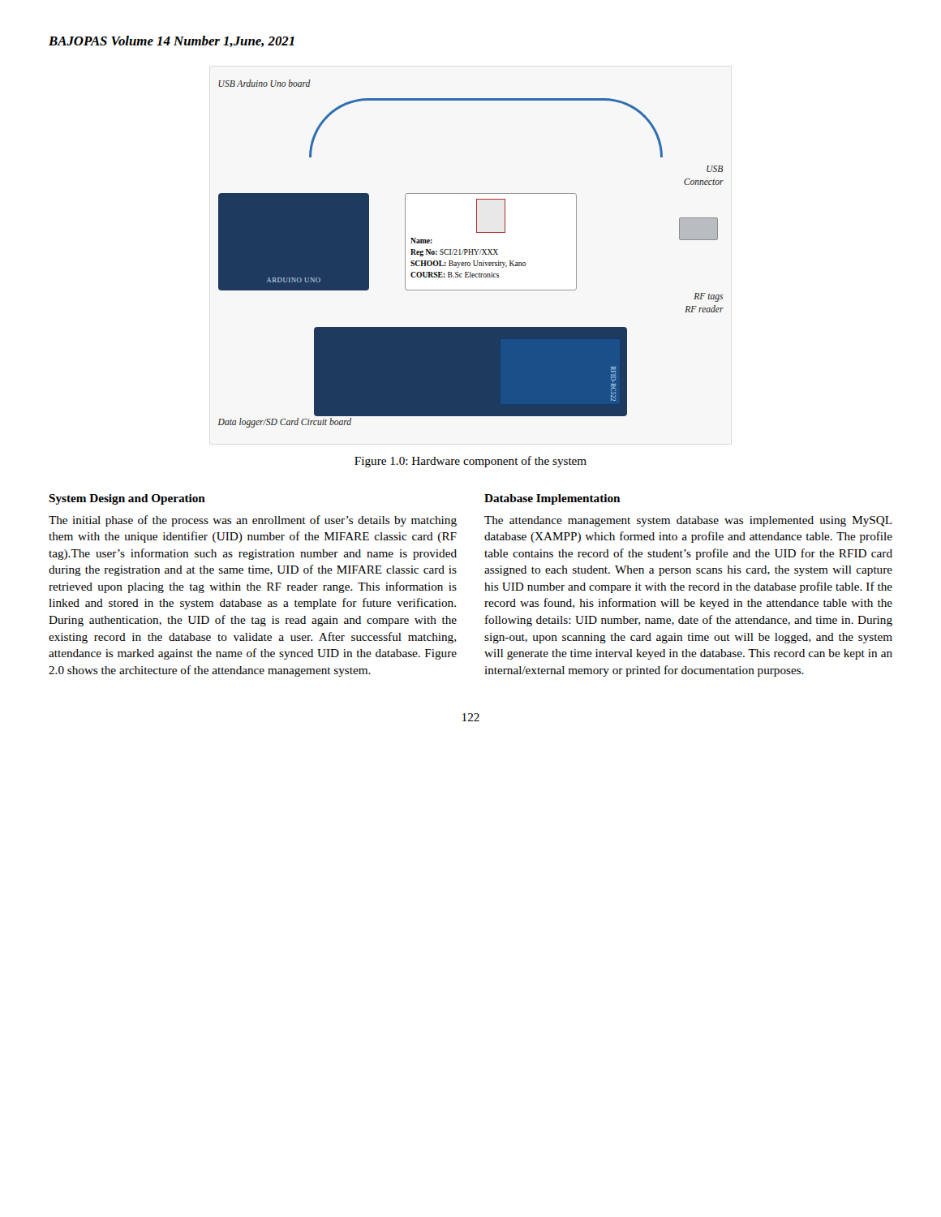BAJOPAS Volume 14 Number 1,June, 2021
USB Arduino Uno board
USB
Connector
Name:
Reg No: SCI/21/PHY/XXX
SCHOOL: Bayero University, Kano
COURSE: B.Sc Electronics
RF tags
RF reader
Data logger/SD Card Circuit board
Figure 1.0: Hardware component of the system
System Design and Operation
The initial phase of the process was an enrollment of user’s details by matching them with the unique identifier (UID) number of the MIFARE classic card (RF tag).The user’s information such as registration number and name is provided during the registration and at the same time, UID of the MIFARE classic card is retrieved upon placing the tag within the RF reader range. This information is linked and stored in the system database as a template for future verification. During authentication, the UID of the tag is read again and compare with the existing record in the database to validate a user. After successful matching, attendance is marked against the name of the synced UID in the database. Figure 2.0 shows the architecture of the attendance management system.
Database Implementation
The attendance management system database was implemented using MySQL database (XAMPP) which formed into a profile and attendance table. The profile table contains the record of the student’s profile and the UID for the RFID card assigned to each student. When a person scans his card, the system will capture his UID number and compare it with the record in the database profile table. If the record was found, his information will be keyed in the attendance table with the following details: UID number, name, date of the attendance, and time in. During sign-out, upon scanning the card again time out will be logged, and the system will generate the time interval keyed in the database. This record can be kept in an internal/external memory or printed for documentation purposes.
122